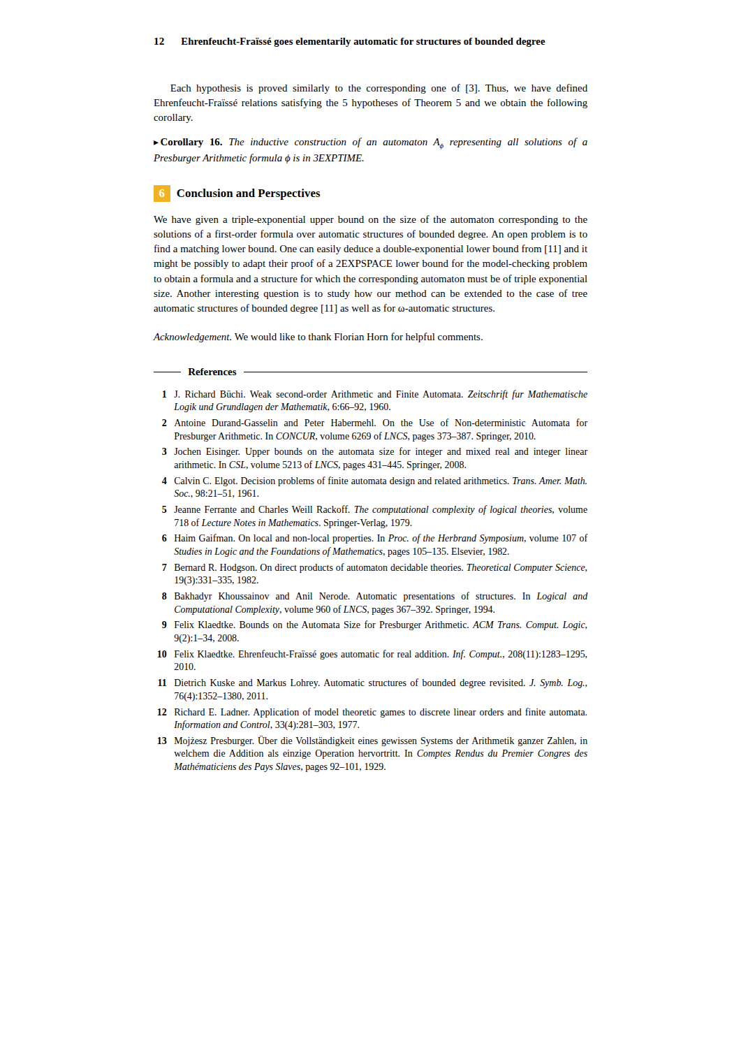12 Ehrenfeucht-Fraïssé goes elementarily automatic for structures of bounded degree
Each hypothesis is proved similarly to the corresponding one of [3]. Thus, we have defined Ehrenfeucht-Fraïssé relations satisfying the 5 hypotheses of Theorem 5 and we obtain the following corollary.
▸Corollary 16. The inductive construction of an automaton Aϕ representing all solutions of a Presburger Arithmetic formula ϕ is in 3EXPTIME.
6
Conclusion and Perspectives
We have given a triple-exponential upper bound on the size of the automaton corresponding to the solutions of a first-order formula over automatic structures of bounded degree. An open problem is to find a matching lower bound. One can easily deduce a double-exponential lower bound from [11] and it might be possibly to adapt their proof of a 2EXPSPACE lower bound for the model-checking problem to obtain a formula and a structure for which the corresponding automaton must be of triple exponential size. Another interesting question is to study how our method can be extended to the case of tree automatic structures of bounded degree [11] as well as for ω-automatic structures.
Acknowledgement. We would like to thank Florian Horn for helpful comments.
References
1 J. Richard Büchi. Weak second-order Arithmetic and Finite Automata. Zeitschrift fur Mathematische Logik und Grundlagen der Mathematik, 6:66–92, 1960.
2 Antoine Durand-Gasselin and Peter Habermehl. On the Use of Non-deterministic Automata for Presburger Arithmetic. In CONCUR, volume 6269 of LNCS, pages 373–387. Springer, 2010.
3 Jochen Eisinger. Upper bounds on the automata size for integer and mixed real and integer linear arithmetic. In CSL, volume 5213 of LNCS, pages 431–445. Springer, 2008.
4 Calvin C. Elgot. Decision problems of finite automata design and related arithmetics. Trans. Amer. Math. Soc., 98:21–51, 1961.
5 Jeanne Ferrante and Charles Weill Rackoff. The computational complexity of logical theories, volume 718 of Lecture Notes in Mathematics. Springer-Verlag, 1979.
6 Haim Gaifman. On local and non-local properties. In Proc. of the Herbrand Symposium, volume 107 of Studies in Logic and the Foundations of Mathematics, pages 105–135. Elsevier, 1982.
7 Bernard R. Hodgson. On direct products of automaton decidable theories. Theoretical Computer Science, 19(3):331–335, 1982.
8 Bakhadyr Khoussainov and Anil Nerode. Automatic presentations of structures. In Logical and Computational Complexity, volume 960 of LNCS, pages 367–392. Springer, 1994.
9 Felix Klaedtke. Bounds on the Automata Size for Presburger Arithmetic. ACM Trans. Comput. Logic, 9(2):1–34, 2008.
10 Felix Klaedtke. Ehrenfeucht-Fraïssé goes automatic for real addition. Inf. Comput., 208(11):1283–1295, 2010.
11 Dietrich Kuske and Markus Lohrey. Automatic structures of bounded degree revisited. J. Symb. Log., 76(4):1352–1380, 2011.
12 Richard E. Ladner. Application of model theoretic games to discrete linear orders and finite automata. Information and Control, 33(4):281–303, 1977.
13 Mojżesz Presburger. Über die Vollständigkeit eines gewissen Systems der Arithmetik ganzer Zahlen, in welchem die Addition als einzige Operation hervortritt. In Comptes Rendus du Premier Congres des Mathématiciens des Pays Slaves, pages 92–101, 1929.